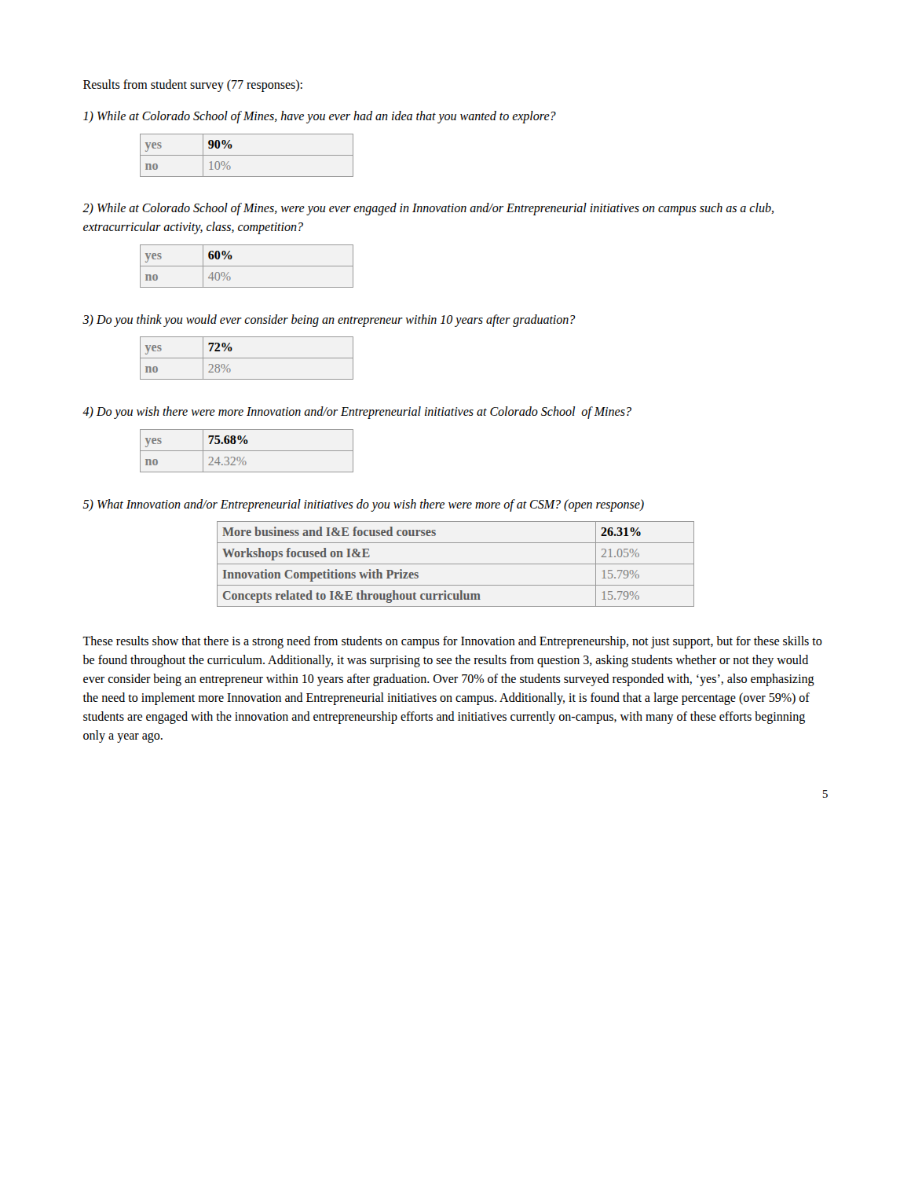Results from student survey (77 responses):
1) While at Colorado School of Mines, have you ever had an idea that you wanted to explore?
| yes | 90% |
| no | 10% |
2) While at Colorado School of Mines, were you ever engaged in Innovation and/or Entrepreneurial initiatives on campus such as a club, extracurricular activity, class, competition?
| yes | 60% |
| no | 40% |
3) Do you think you would ever consider being an entrepreneur within 10 years after graduation?
| yes | 72% |
| no | 28% |
4) Do you wish there were more Innovation and/or Entrepreneurial initiatives at Colorado School of Mines?
| yes | 75.68% |
| no | 24.32% |
5) What Innovation and/or Entrepreneurial initiatives do you wish there were more of at CSM? (open response)
| More business and I&E focused courses | 26.31% |
| Workshops focused on I&E | 21.05% |
| Innovation Competitions with Prizes | 15.79% |
| Concepts related to I&E throughout curriculum | 15.79% |
These results show that there is a strong need from students on campus for Innovation and Entrepreneurship, not just support, but for these skills to be found throughout the curriculum. Additionally, it was surprising to see the results from question 3, asking students whether or not they would ever consider being an entrepreneur within 10 years after graduation. Over 70% of the students surveyed responded with, ‘yes’, also emphasizing the need to implement more Innovation and Entrepreneurial initiatives on campus. Additionally, it is found that a large percentage (over 59%) of students are engaged with the innovation and entrepreneurship efforts and initiatives currently on-campus, with many of these efforts beginning only a year ago.
5